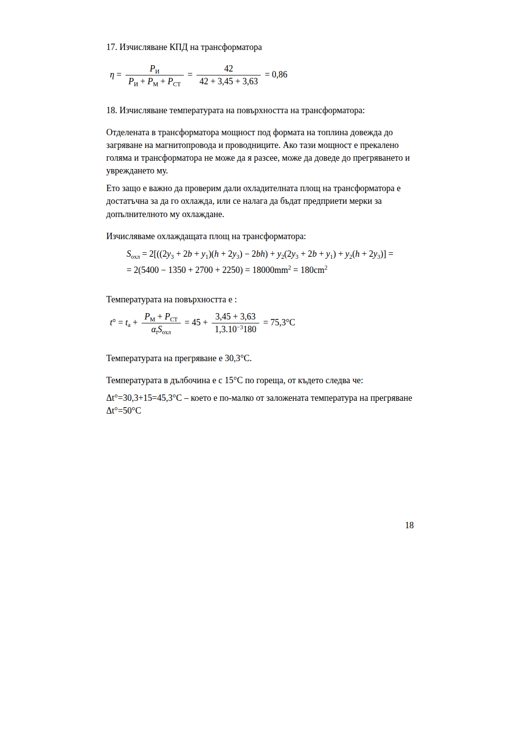17. Изчисляване КПД на трансформатора
η = PИ PИ + PМ + PСТ = 42 42 + 3,45 + 3,63 = 0,86
18. Изчисляване температурата на повърхността на трансформатора:
Отделената в трансформатора мощност под формата на топлина довежда до загряване на магнитопровода и проводниците. Ако тази мощност е прекалено голяма и трансформатора не може да я разсее, може да доведе до прегряването и увреждането му.
Ето защо е важно да проверим дали охладителната площ на трансформатора е достатъчна за да го охлажда, или се налага да бъдат предприети мерки за допълнителното му охлаждане.
Изчисляваме охлаждащата площ на трансформатора:
Sохл = 2[((2y3 + 2b + y1)(h + 2y3) − 2bh) + y2(2y3 + 2b + y1) + y2(h + 2y3)] = = 2(5400 − 1350 + 2700 + 2250) = 18000 mm2 = 180 cm2
Температурата на повърхността е :
t° = ta + PМ + PСТ αtSохл = 45 + 3,45 + 3,63 1,3.10−3180 = 75,3°C
Температурата на прегряване е 30,3°C.
Температурата в дълбочина е с 15°C по гореща, от където следва че:
Δt°=30,3+15=45,3°C – което е по-малко от заложената температура на прегряване Δt°=50°C
18